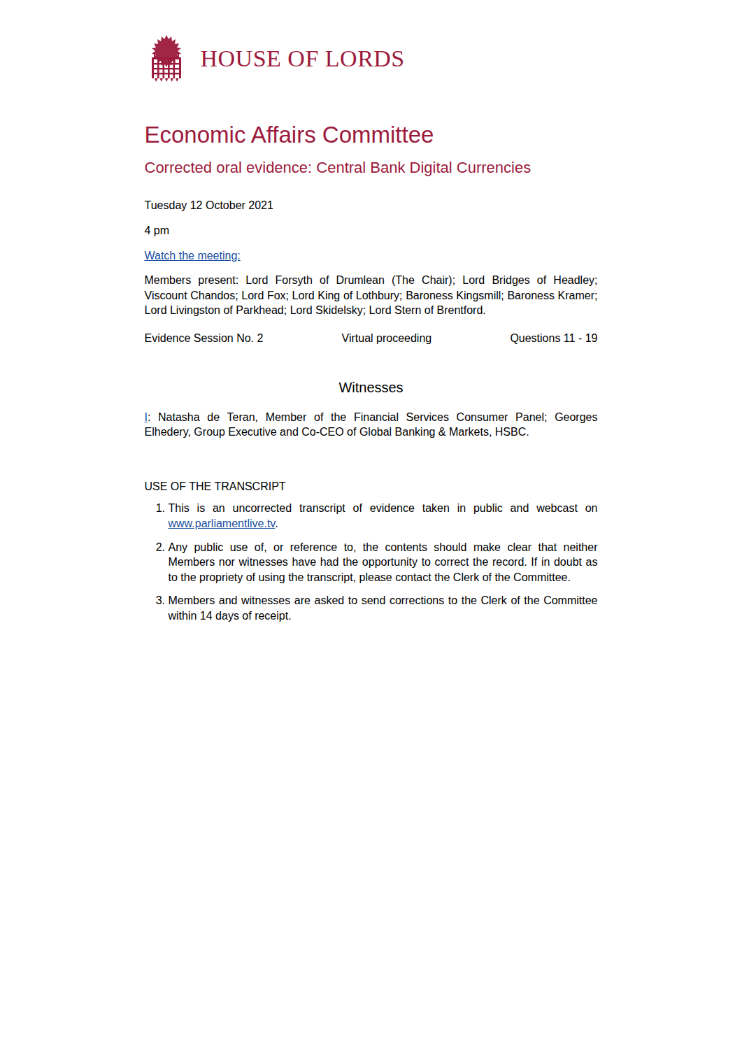HOUSE OF LORDS
Economic Affairs Committee
Corrected oral evidence: Central Bank Digital Currencies
Tuesday 12 October 2021
4 pm
Watch the meeting:
Members present: Lord Forsyth of Drumlean (The Chair); Lord Bridges of Headley; Viscount Chandos; Lord Fox; Lord King of Lothbury; Baroness Kingsmill; Baroness Kramer; Lord Livingston of Parkhead; Lord Skidelsky; Lord Stern of Brentford.
Evidence Session No. 2 Virtual proceeding Questions 11 - 19
Witnesses
I: Natasha de Teran, Member of the Financial Services Consumer Panel; Georges Elhedery, Group Executive and Co-CEO of Global Banking & Markets, HSBC.
USE OF THE TRANSCRIPT
This is an uncorrected transcript of evidence taken in public and webcast on www.parliamentlive.tv.
Any public use of, or reference to, the contents should make clear that neither Members nor witnesses have had the opportunity to correct the record. If in doubt as to the propriety of using the transcript, please contact the Clerk of the Committee.
Members and witnesses are asked to send corrections to the Clerk of the Committee within 14 days of receipt.